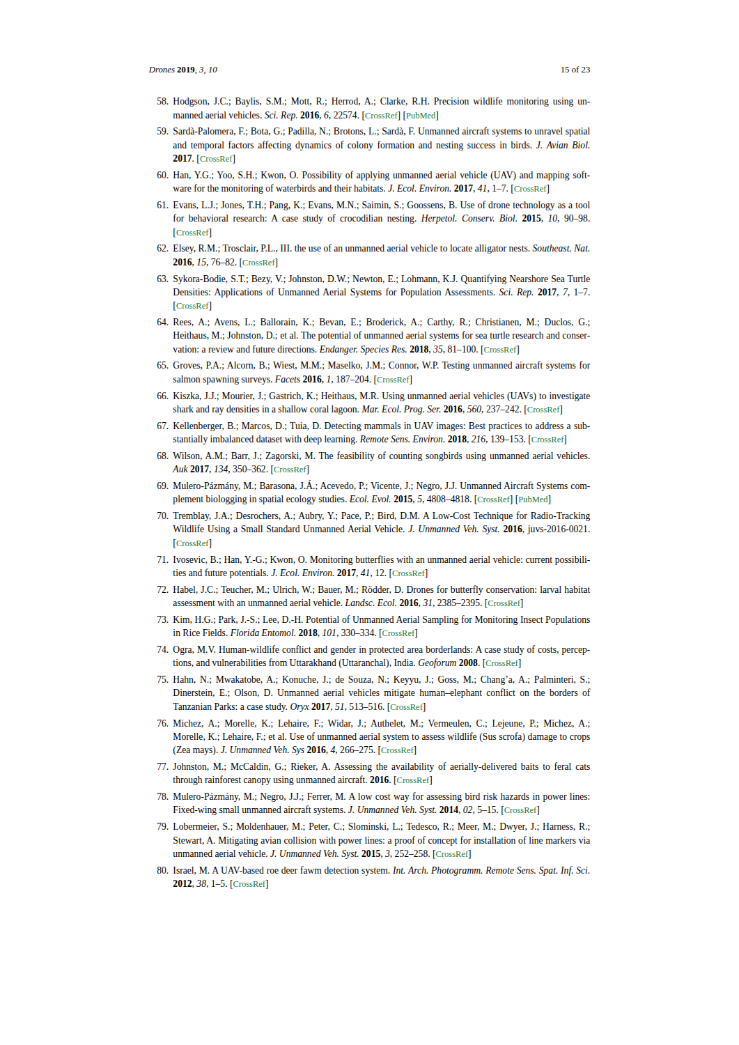Drones 2019, 3, 10
15 of 23
Hodgson, J.C.; Baylis, S.M.; Mott, R.; Herrod, A.; Clarke, R.H. Precision wildlife monitoring using unmanned aerial vehicles. Sci. Rep. 2016, 6, 22574. [CrossRef] [PubMed]
Sardà-Palomera, F.; Bota, G.; Padilla, N.; Brotons, L.; Sardà, F. Unmanned aircraft systems to unravel spatial and temporal factors affecting dynamics of colony formation and nesting success in birds. J. Avian Biol. 2017. [CrossRef]
Han, Y.G.; Yoo, S.H.; Kwon, O. Possibility of applying unmanned aerial vehicle (UAV) and mapping software for the monitoring of waterbirds and their habitats. J. Ecol. Environ. 2017, 41, 1–7. [CrossRef]
Evans, L.J.; Jones, T.H.; Pang, K.; Evans, M.N.; Saimin, S.; Goossens, B. Use of drone technology as a tool for behavioral research: A case study of crocodilian nesting. Herpetol. Conserv. Biol. 2015, 10, 90–98. [CrossRef]
Elsey, R.M.; Trosclair, P.L., III. the use of an unmanned aerial vehicle to locate alligator nests. Southeast. Nat. 2016, 15, 76–82. [CrossRef]
Sykora-Bodie, S.T.; Bezy, V.; Johnston, D.W.; Newton, E.; Lohmann, K.J. Quantifying Nearshore Sea Turtle Densities: Applications of Unmanned Aerial Systems for Population Assessments. Sci. Rep. 2017, 7, 1–7. [CrossRef]
Rees, A.; Avens, L.; Ballorain, K.; Bevan, E.; Broderick, A.; Carthy, R.; Christianen, M.; Duclos, G.; Heithaus, M.; Johnston, D.; et al. The potential of unmanned aerial systems for sea turtle research and conservation: a review and future directions. Endanger. Species Res. 2018, 35, 81–100. [CrossRef]
Groves, P.A.; Alcorn, B.; Wiest, M.M.; Maselko, J.M.; Connor, W.P. Testing unmanned aircraft systems for salmon spawning surveys. Facets 2016, 1, 187–204. [CrossRef]
Kiszka, J.J.; Mourier, J.; Gastrich, K.; Heithaus, M.R. Using unmanned aerial vehicles (UAVs) to investigate shark and ray densities in a shallow coral lagoon. Mar. Ecol. Prog. Ser. 2016, 560, 237–242. [CrossRef]
Kellenberger, B.; Marcos, D.; Tuia, D. Detecting mammals in UAV images: Best practices to address a substantially imbalanced dataset with deep learning. Remote Sens. Environ. 2018, 216, 139–153. [CrossRef]
Wilson, A.M.; Barr, J.; Zagorski, M. The feasibility of counting songbirds using unmanned aerial vehicles. Auk 2017, 134, 350–362. [CrossRef]
Mulero-Pázmány, M.; Barasona, J.Á.; Acevedo, P.; Vicente, J.; Negro, J.J. Unmanned Aircraft Systems complement biologging in spatial ecology studies. Ecol. Evol. 2015, 5, 4808–4818. [CrossRef] [PubMed]
Tremblay, J.A.; Desrochers, A.; Aubry, Y.; Pace, P.; Bird, D.M. A Low-Cost Technique for Radio-Tracking Wildlife Using a Small Standard Unmanned Aerial Vehicle. J. Unmanned Veh. Syst. 2016, juvs-2016-0021. [CrossRef]
Ivosevic, B.; Han, Y.-G.; Kwon, O. Monitoring butterflies with an unmanned aerial vehicle: current possibilities and future potentials. J. Ecol. Environ. 2017, 41, 12. [CrossRef]
Habel, J.C.; Teucher, M.; Ulrich, W.; Bauer, M.; Rödder, D. Drones for butterfly conservation: larval habitat assessment with an unmanned aerial vehicle. Landsc. Ecol. 2016, 31, 2385–2395. [CrossRef]
Kim, H.G.; Park, J.-S.; Lee, D.-H. Potential of Unmanned Aerial Sampling for Monitoring Insect Populations in Rice Fields. Florida Entomol. 2018, 101, 330–334. [CrossRef]
Ogra, M.V. Human-wildlife conflict and gender in protected area borderlands: A case study of costs, perceptions, and vulnerabilities from Uttarakhand (Uttaranchal), India. Geoforum 2008. [CrossRef]
Hahn, N.; Mwakatobe, A.; Konuche, J.; de Souza, N.; Keyyu, J.; Goss, M.; Chang’a, A.; Palminteri, S.; Dinerstein, E.; Olson, D. Unmanned aerial vehicles mitigate human–elephant conflict on the borders of Tanzanian Parks: a case study. Oryx 2017, 51, 513–516. [CrossRef]
Michez, A.; Morelle, K.; Lehaire, F.; Widar, J.; Authelet, M.; Vermeulen, C.; Lejeune, P.; Michez, A.; Morelle, K.; Lehaire, F.; et al. Use of unmanned aerial system to assess wildlife (Sus scrofa) damage to crops (Zea mays). J. Unmanned Veh. Sys 2016, 4, 266–275. [CrossRef]
Johnston, M.; McCaldin, G.; Rieker, A. Assessing the availability of aerially-delivered baits to feral cats through rainforest canopy using unmanned aircraft. 2016. [CrossRef]
Mulero-Pázmány, M.; Negro, J.J.; Ferrer, M. A low cost way for assessing bird risk hazards in power lines: Fixed-wing small unmanned aircraft systems. J. Unmanned Veh. Syst. 2014, 02, 5–15. [CrossRef]
Lobermeier, S.; Moldenhauer, M.; Peter, C.; Slominski, L.; Tedesco, R.; Meer, M.; Dwyer, J.; Harness, R.; Stewart, A. Mitigating avian collision with power lines: a proof of concept for installation of line markers via unmanned aerial vehicle. J. Unmanned Veh. Syst. 2015, 3, 252–258. [CrossRef]
Israel, M. A UAV-based roe deer fawm detection system. Int. Arch. Photogramm. Remote Sens. Spat. Inf. Sci. 2012, 38, 1–5. [CrossRef]